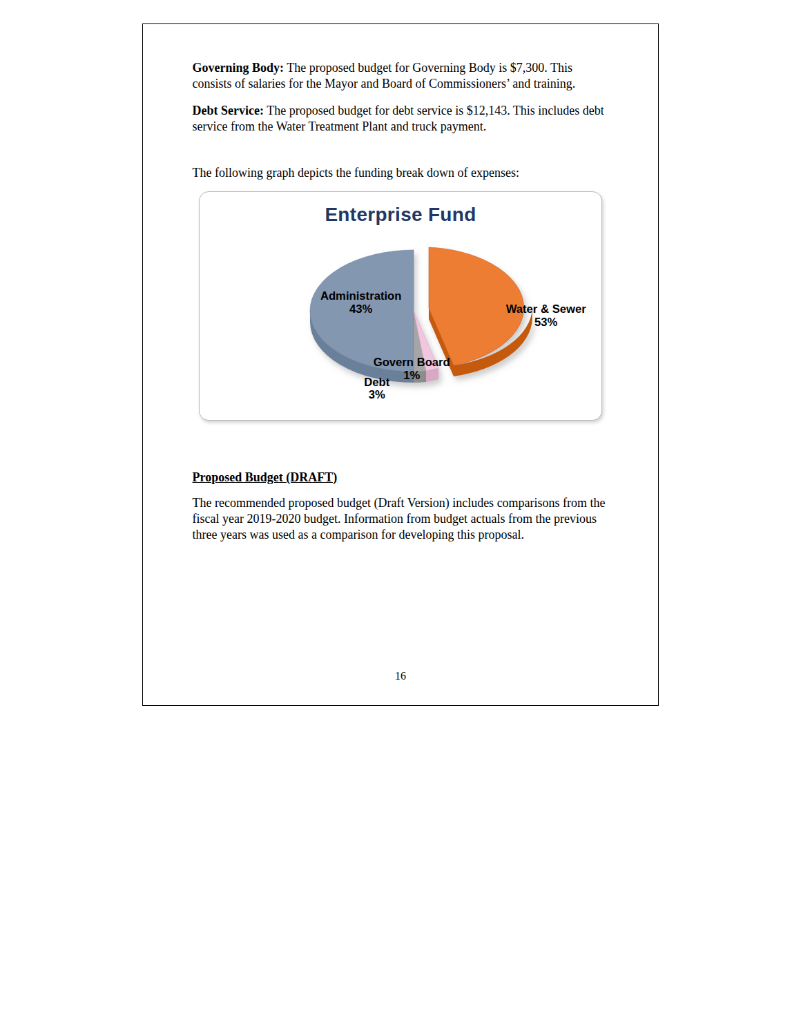Governing Body: The proposed budget for Governing Body is $7,300. This consists of salaries for the Mayor and Board of Commissioners’ and training.
Debt Service: The proposed budget for debt service is $12,143. This includes debt service from the Water Treatment Plant and truck payment.
The following graph depicts the funding break down of expenses:
Enterprise Fund
Administration
43%
Water & Sewer
53%
Govern Board
1%
Debt
3%
Proposed Budget (DRAFT)
The recommended proposed budget (Draft Version) includes comparisons from the fiscal year 2019-2020 budget. Information from budget actuals from the previous three years was used as a comparison for developing this proposal.
16